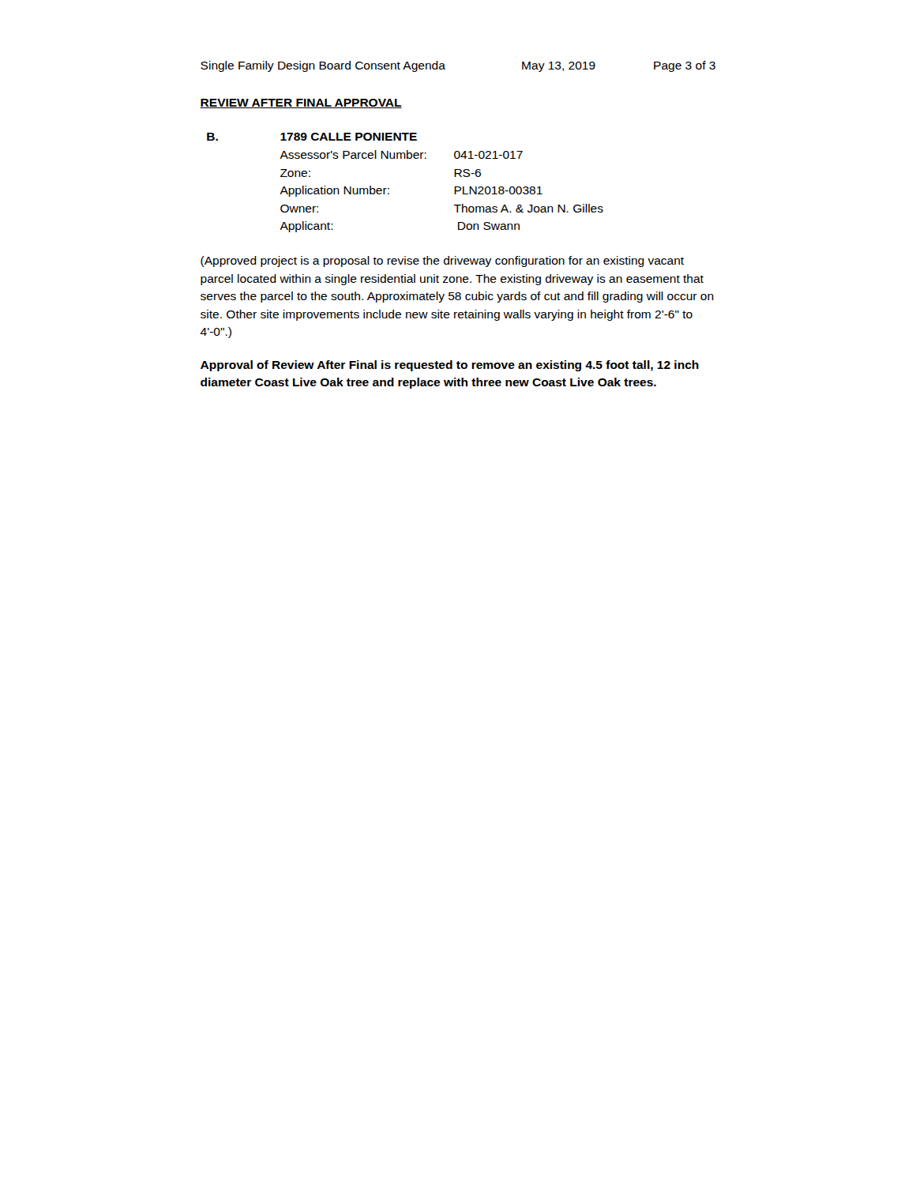Single Family Design Board Consent Agenda
May 13, 2019
Page 3 of 3
REVIEW AFTER FINAL APPROVAL
B.
1789 CALLE PONIENTE
| Assessor's Parcel Number: | 041-021-017 |
| Zone: | RS-6 |
| Application Number: | PLN2018-00381 |
| Owner: | Thomas A. & Joan N. Gilles |
| Applicant: | Don Swann |
(Approved project is a proposal to revise the driveway configuration for an existing vacant parcel located within a single residential unit zone. The existing driveway is an easement that serves the parcel to the south. Approximately 58 cubic yards of cut and fill grading will occur on site. Other site improvements include new site retaining walls varying in height from 2'-6" to 4'-0".)
Approval of Review After Final is requested to remove an existing 4.5 foot tall, 12 inch diameter Coast Live Oak tree and replace with three new Coast Live Oak trees.